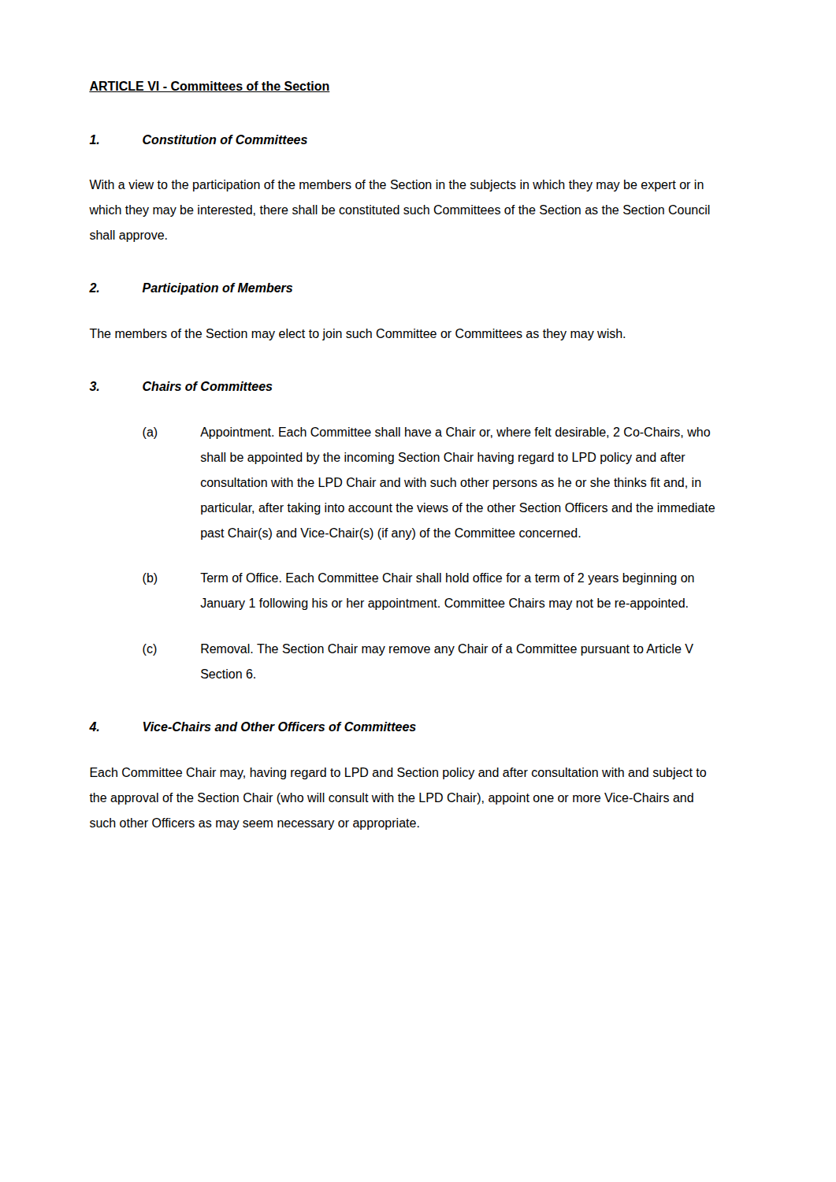ARTICLE VI - Committees of the Section
1. Constitution of Committees
With a view to the participation of the members of the Section in the subjects in which they may be expert or in which they may be interested, there shall be constituted such Committees of the Section as the Section Council shall approve.
2. Participation of Members
The members of the Section may elect to join such Committee or Committees as they may wish.
3. Chairs of Committees
(a) Appointment. Each Committee shall have a Chair or, where felt desirable, 2 Co-Chairs, who shall be appointed by the incoming Section Chair having regard to LPD policy and after consultation with the LPD Chair and with such other persons as he or she thinks fit and, in particular, after taking into account the views of the other Section Officers and the immediate past Chair(s) and Vice-Chair(s) (if any) of the Committee concerned.
(b) Term of Office. Each Committee Chair shall hold office for a term of 2 years beginning on January 1 following his or her appointment. Committee Chairs may not be re-appointed.
(c) Removal. The Section Chair may remove any Chair of a Committee pursuant to Article V Section 6.
4. Vice-Chairs and Other Officers of Committees
Each Committee Chair may, having regard to LPD and Section policy and after consultation with and subject to the approval of the Section Chair (who will consult with the LPD Chair), appoint one or more Vice-Chairs and such other Officers as may seem necessary or appropriate.